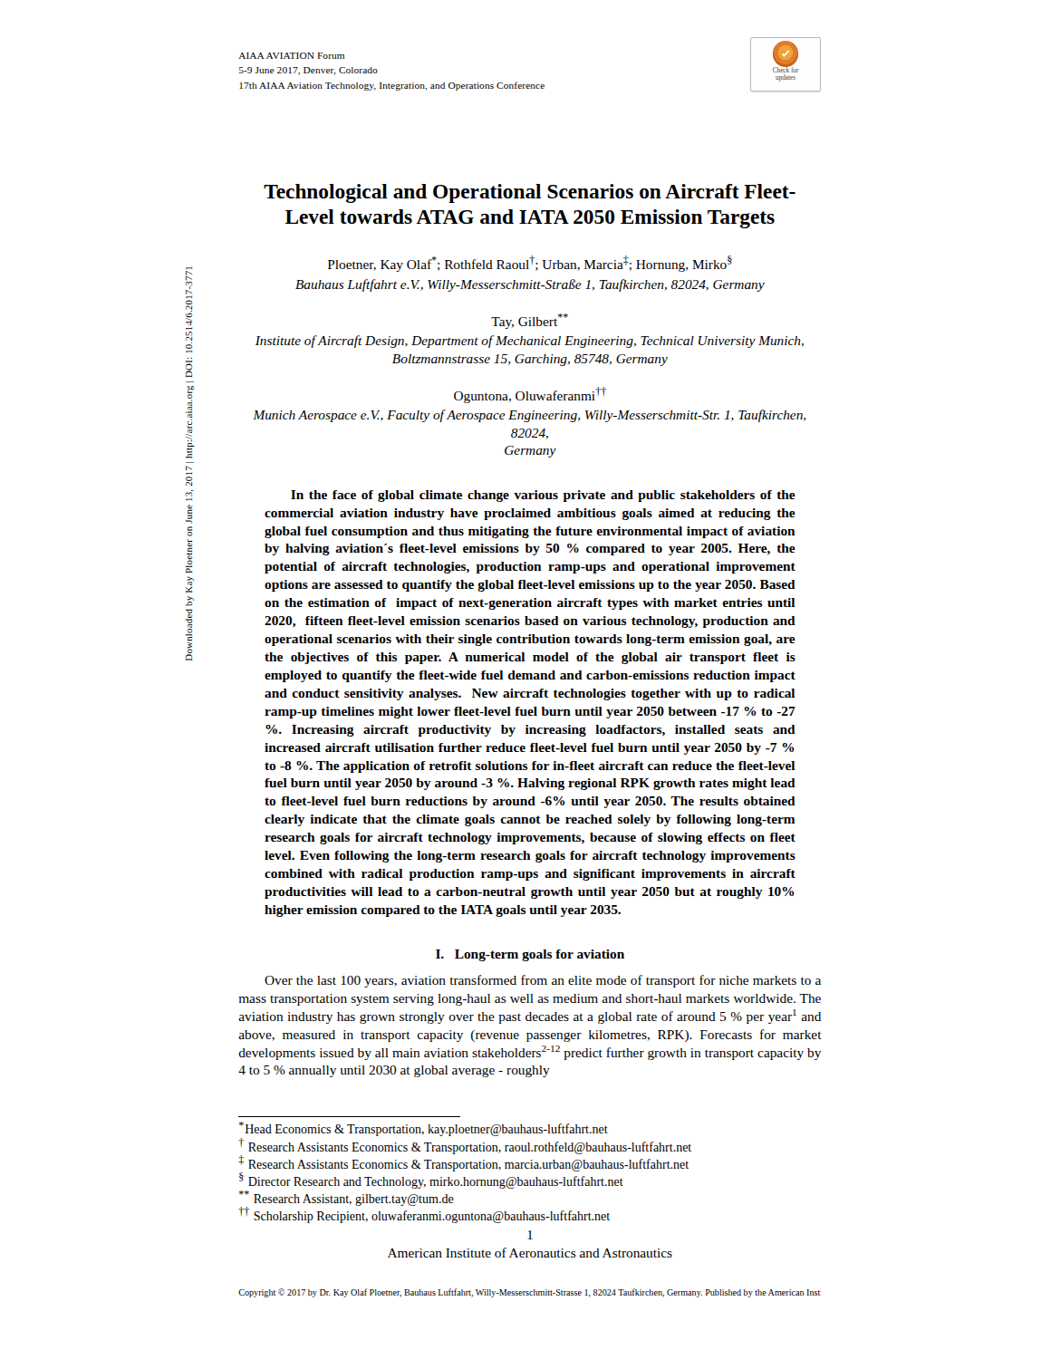AIAA 2017-3771
AIAA AVIATION Forum
5-9 June 2017, Denver, Colorado
17th AIAA Aviation Technology, Integration, and Operations Conference
Check for
updates
Downloaded by Kay Ploetner on June 13, 2017 | http://arc.aiaa.org | DOI: 10.2514/6.2017-3771
Technological and Operational Scenarios on Aircraft Fleet-Level towards ATAG and IATA 2050 Emission Targets
Ploetner, Kay Olaf*; Rothfeld Raoul†; Urban, Marcia‡; Hornung, Mirko§
Bauhaus Luftfahrt e.V., Willy-Messerschmitt-Straße 1, Taufkirchen, 82024, Germany
Tay, Gilbert**
Institute of Aircraft Design, Department of Mechanical Engineering, Technical University Munich,
Boltzmannstrasse 15, Garching, 85748, Germany
Oguntona, Oluwaferanmi††
Munich Aerospace e.V., Faculty of Aerospace Engineering, Willy-Messerschmitt-Str. 1, Taufkirchen, 82024,
Germany
In the face of global climate change various private and public stakeholders of the commercial aviation industry have proclaimed ambitious goals aimed at reducing the global fuel consumption and thus mitigating the future environmental impact of aviation by halving aviation´s fleet-level emissions by 50 % compared to year 2005. Here, the potential of aircraft technologies, production ramp-ups and operational improvement options are assessed to quantify the global fleet-level emissions up to the year 2050. Based on the estimation of impact of next-generation aircraft types with market entries until 2020, fifteen fleet-level emission scenarios based on various technology, production and operational scenarios with their single contribution towards long-term emission goal, are the objectives of this paper. A numerical model of the global air transport fleet is employed to quantify the fleet-wide fuel demand and carbon-emissions reduction impact and conduct sensitivity analyses. New aircraft technologies together with up to radical ramp-up timelines might lower fleet-level fuel burn until year 2050 between -17 % to -27 %. Increasing aircraft productivity by increasing loadfactors, installed seats and increased aircraft utilisation further reduce fleet-level fuel burn until year 2050 by -7 % to -8 %. The application of retrofit solutions for in-fleet aircraft can reduce the fleet-level fuel burn until year 2050 by around -3 %. Halving regional RPK growth rates might lead to fleet-level fuel burn reductions by around -6% until year 2050. The results obtained clearly indicate that the climate goals cannot be reached solely by following long-term research goals for aircraft technology improvements, because of slowing effects on fleet level. Even following the long-term research goals for aircraft technology improvements combined with radical production ramp-ups and significant improvements in aircraft productivities will lead to a carbon-neutral growth until year 2050 but at roughly 10% higher emission compared to the IATA goals until year 2035.
I. Long-term goals for aviation
Over the last 100 years, aviation transformed from an elite mode of transport for niche markets to a mass transportation system serving long-haul as well as medium and short-haul markets worldwide. The aviation industry has grown strongly over the past decades at a global rate of around 5 % per year1 and above, measured in transport capacity (revenue passenger kilometres, RPK). Forecasts for market developments issued by all main aviation stakeholders2-12 predict further growth in transport capacity by 4 to 5 % annually until 2030 at global average - roughly
*Head Economics & Transportation, kay.ploetner@bauhaus-luftfahrt.net
† Research Assistants Economics & Transportation, raoul.rothfeld@bauhaus-luftfahrt.net
‡ Research Assistants Economics & Transportation, marcia.urban@bauhaus-luftfahrt.net
§ Director Research and Technology, mirko.hornung@bauhaus-luftfahrt.net
** Research Assistant, gilbert.tay@tum.de
†† Scholarship Recipient, oluwaferanmi.oguntona@bauhaus-luftfahrt.net
1
American Institute of Aeronautics and Astronautics
Copyright © 2017 by Dr. Kay Olaf Ploetner, Bauhaus Luftfahrt, Willy-Messerschmitt-Strasse 1, 82024 Taufkirchen, Germany. Published by the American Institute of Aeronautics and Astronautics, Inc., with permission.